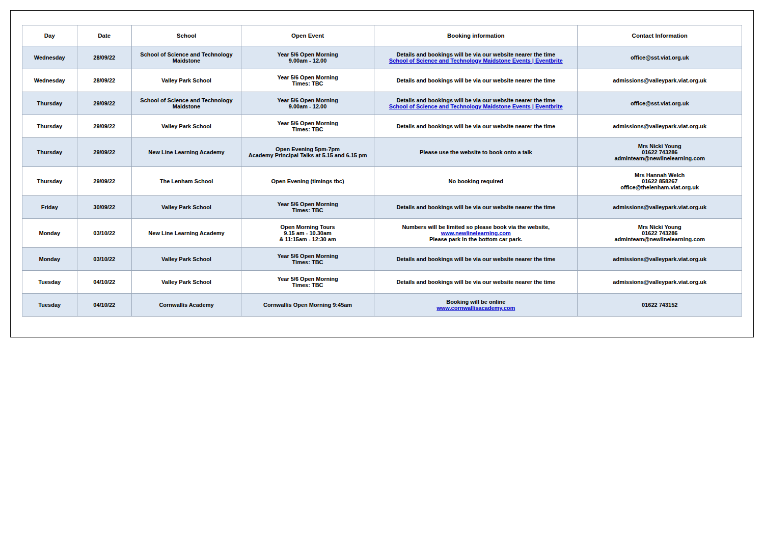| Day | Date | School | Open Event | Booking information | Contact Information |
| --- | --- | --- | --- | --- | --- |
| Wednesday | 28/09/22 | School of Science and Technology Maidstone | Year 5/6 Open Morning 9.00am - 12.00 | Details and bookings will be via our website nearer the time School of Science and Technology Maidstone Events / Eventbrite | office@sst.viat.org.uk |
| Wednesday | 28/09/22 | Valley Park School | Year 5/6 Open Morning Times: TBC | Details and bookings will be via our website nearer the time | admissions@valleypark.viat.org.uk |
| Thursday | 29/09/22 | School of Science and Technology Maidstone | Year 5/6 Open Morning 9.00am - 12.00 | Details and bookings will be via our website nearer the time School of Science and Technology Maidstone Events / Eventbrite | office@sst.viat.org.uk |
| Thursday | 29/09/22 | Valley Park School | Year 5/6 Open Morning Times: TBC | Details and bookings will be via our website nearer the time | admissions@valleypark.viat.org.uk |
| Thursday | 29/09/22 | New Line Learning Academy | Open Evening 5pm-7pm Academy Principal Talks at 5.15 and 6.15 pm | Please use the website to book onto a talk | Mrs Nicki Young 01622 743286 adminteam@newlinelearning.com |
| Thursday | 29/09/22 | The Lenham School | Open Evening (timings tbc) | No booking required | Mrs Hannah Welch 01622 858267 office@thelenham.viat.org.uk |
| Friday | 30/09/22 | Valley Park School | Year 5/6 Open Morning Times: TBC | Details and bookings will be via our website nearer the time | admissions@valleypark.viat.org.uk |
| Monday | 03/10/22 | New Line Learning Academy | Open Morning Tours 9.15 am - 10.30am & 11:15am - 12:30 am | Numbers will be limited so please book via the website, www.newlinelearning.com Please park in the bottom car park. | Mrs Nicki Young 01622 743286 adminteam@newlinelearning.com |
| Monday | 03/10/22 | Valley Park School | Year 5/6 Open Morning Times: TBC | Details and bookings will be via our website nearer the time | admissions@valleypark.viat.org.uk |
| Tuesday | 04/10/22 | Valley Park School | Year 5/6 Open Morning Times: TBC | Details and bookings will be via our website nearer the time | admissions@valleypark.viat.org.uk |
| Tuesday | 04/10/22 | Cornwallis Academy | Cornwallis Open Morning 9:45am | Booking will be online www.cornwallisacademy.com | 01622 743152 |